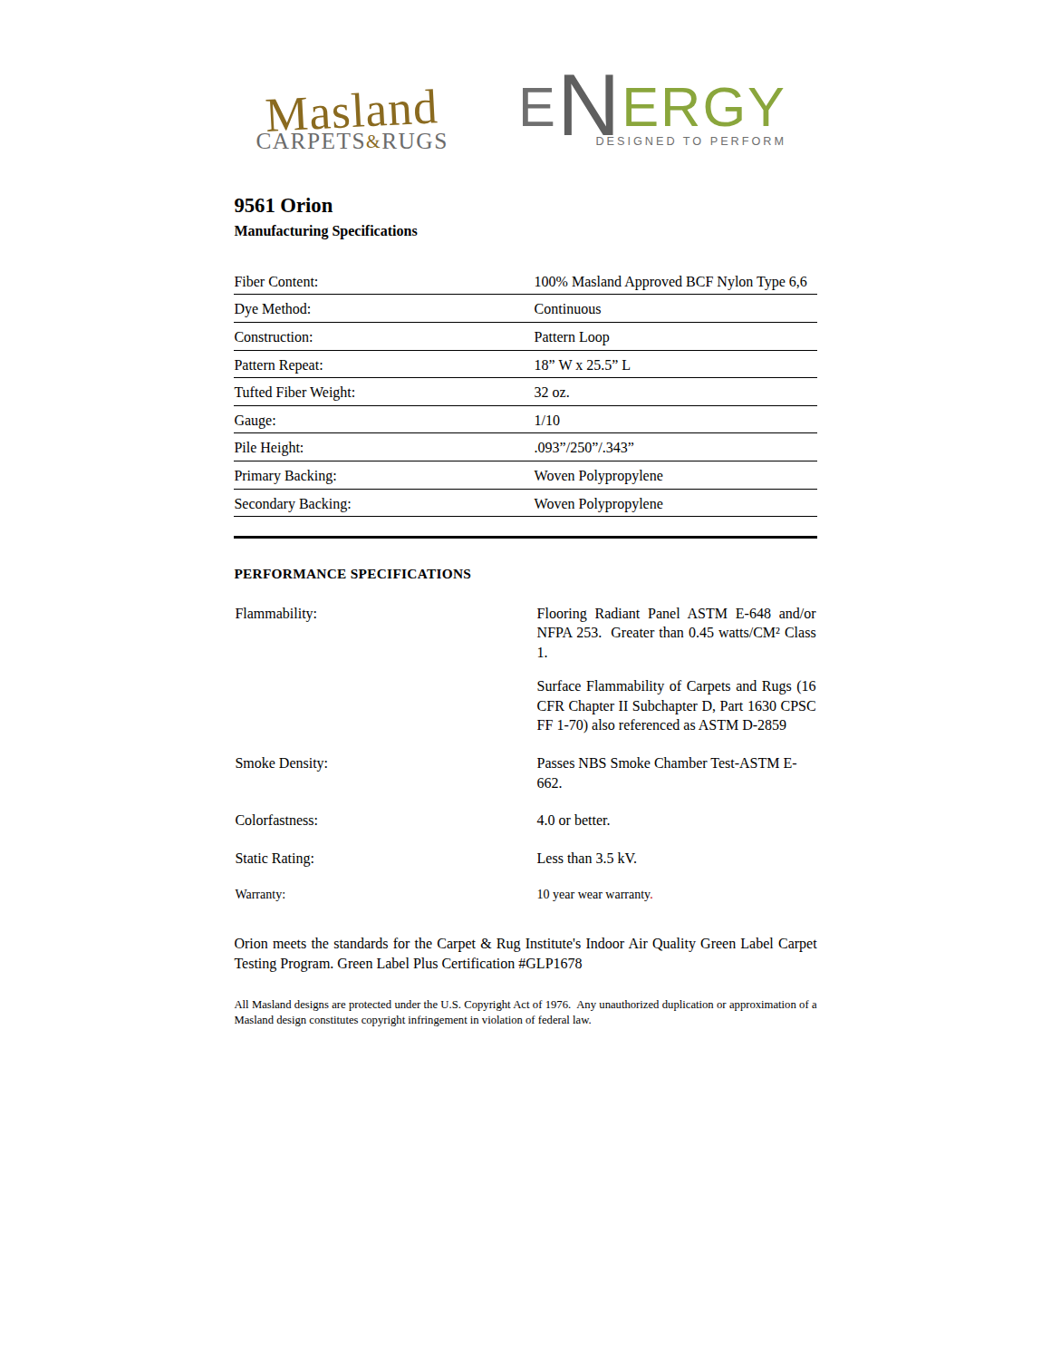Masland CARPETS&RUGS
ENERGY
DESIGNED TO PERFORM
9561 Orion
Manufacturing Specifications
| Fiber Content: | 100% Masland Approved BCF Nylon Type 6,6 |
| Dye Method: | Continuous |
| Construction: | Pattern Loop |
| Pattern Repeat: | 18” W x 25.5” L |
| Tufted Fiber Weight: | 32 oz. |
| Gauge: | 1/10 |
| Pile Height: | .093”/250”/.343” |
| Primary Backing: | Woven Polypropylene |
| Secondary Backing: | Woven Polypropylene |
PERFORMANCE SPECIFICATIONS
| Flammability: | Flooring Radiant Panel ASTM E-648 and/or NFPA 253. Greater than 0.45 watts/CM² Class 1. Surface Flammability of Carpets and Rugs (16 CFR Chapter II Subchapter D, Part 1630 CPSC FF 1-70) also referenced as ASTM D-2859 |
| Smoke Density: | Passes NBS Smoke Chamber Test-ASTM E-662. |
| Colorfastness: | 4.0 or better. |
| Static Rating: | Less than 3.5 kV. |
| Warranty: | 10 year wear warranty . |
Orion meets the standards for the Carpet & Rug Institute's Indoor Air Quality Green Label Carpet Testing Program. Green Label Plus Certification #GLP1678
All Masland designs are protected under the U.S. Copyright Act of 1976. Any unauthorized duplication or approximation of a Masland design constitutes copyright infringement in violation of federal law.